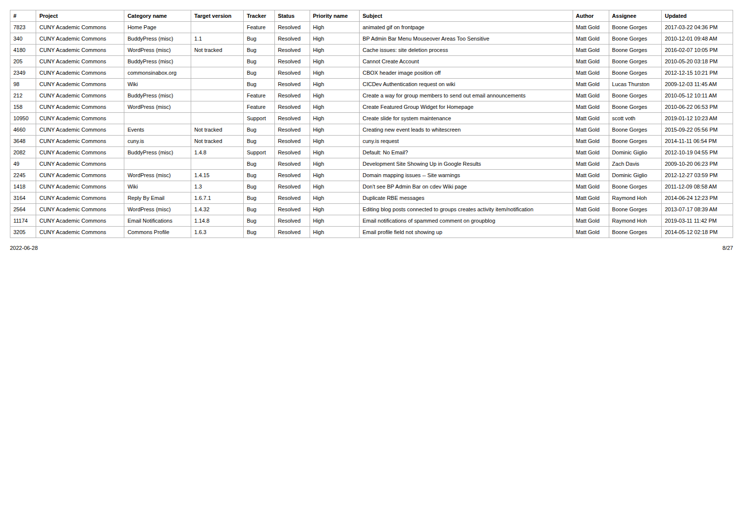| # | Project | Category name | Target version | Tracker | Status | Priority name | Subject | Author | Assignee | Updated |
| --- | --- | --- | --- | --- | --- | --- | --- | --- | --- | --- |
| 7823 | CUNY Academic Commons | Home Page | | Feature | Resolved | High | animated gif on frontpage | Matt Gold | Boone Gorges | 2017-03-22 04:36 PM |
| 340 | CUNY Academic Commons | BuddyPress (misc) | 1.1 | Bug | Resolved | High | BP Admin Bar Menu Mouseover Areas Too Sensitive | Matt Gold | Boone Gorges | 2010-12-01 09:48 AM |
| 4180 | CUNY Academic Commons | WordPress (misc) | Not tracked | Bug | Resolved | High | Cache issues: site deletion process | Matt Gold | Boone Gorges | 2016-02-07 10:05 PM |
| 205 | CUNY Academic Commons | BuddyPress (misc) | | Bug | Resolved | High | Cannot Create Account | Matt Gold | Boone Gorges | 2010-05-20 03:18 PM |
| 2349 | CUNY Academic Commons | commonsinabox.org | | Bug | Resolved | High | CBOX header image position off | Matt Gold | Boone Gorges | 2012-12-15 10:21 PM |
| 98 | CUNY Academic Commons | Wiki | | Bug | Resolved | High | CICDev Authentication request on wiki | Matt Gold | Lucas Thurston | 2009-12-03 11:45 AM |
| 212 | CUNY Academic Commons | BuddyPress (misc) | | Feature | Resolved | High | Create a way for group members to send out email announcements | Matt Gold | Boone Gorges | 2010-05-12 10:11 AM |
| 158 | CUNY Academic Commons | WordPress (misc) | | Feature | Resolved | High | Create Featured Group Widget for Homepage | Matt Gold | Boone Gorges | 2010-06-22 06:53 PM |
| 10950 | CUNY Academic Commons | | | Support | Resolved | High | Create slide for system maintenance | Matt Gold | scott voth | 2019-01-12 10:23 AM |
| 4660 | CUNY Academic Commons | Events | Not tracked | Bug | Resolved | High | Creating new event leads to whitescreen | Matt Gold | Boone Gorges | 2015-09-22 05:56 PM |
| 3648 | CUNY Academic Commons | cuny.is | Not tracked | Bug | Resolved | High | cuny.is request | Matt Gold | Boone Gorges | 2014-11-11 06:54 PM |
| 2082 | CUNY Academic Commons | BuddyPress (misc) | 1.4.8 | Support | Resolved | High | Default: No Email? | Matt Gold | Dominic Giglio | 2012-10-19 04:55 PM |
| 49 | CUNY Academic Commons | | | Bug | Resolved | High | Development Site Showing Up in Google Results | Matt Gold | Zach Davis | 2009-10-20 06:23 PM |
| 2245 | CUNY Academic Commons | WordPress (misc) | 1.4.15 | Bug | Resolved | High | Domain mapping issues -- Site warnings | Matt Gold | Dominic Giglio | 2012-12-27 03:59 PM |
| 1418 | CUNY Academic Commons | Wiki | 1.3 | Bug | Resolved | High | Don't see BP Admin Bar on cdev Wiki page | Matt Gold | Boone Gorges | 2011-12-09 08:58 AM |
| 3164 | CUNY Academic Commons | Reply By Email | 1.6.7.1 | Bug | Resolved | High | Duplicate RBE messages | Matt Gold | Raymond Hoh | 2014-06-24 12:23 PM |
| 2564 | CUNY Academic Commons | WordPress (misc) | 1.4.32 | Bug | Resolved | High | Editing blog posts connected to groups creates activity item/notification | Matt Gold | Boone Gorges | 2013-07-17 08:39 AM |
| 11174 | CUNY Academic Commons | Email Notifications | 1.14.8 | Bug | Resolved | High | Email notifications of spammed comment on groupblog | Matt Gold | Raymond Hoh | 2019-03-11 11:42 PM |
| 3205 | CUNY Academic Commons | Commons Profile | 1.6.3 | Bug | Resolved | High | Email profile field not showing up | Matt Gold | Boone Gorges | 2014-05-12 02:18 PM |
2022-06-28 8/27